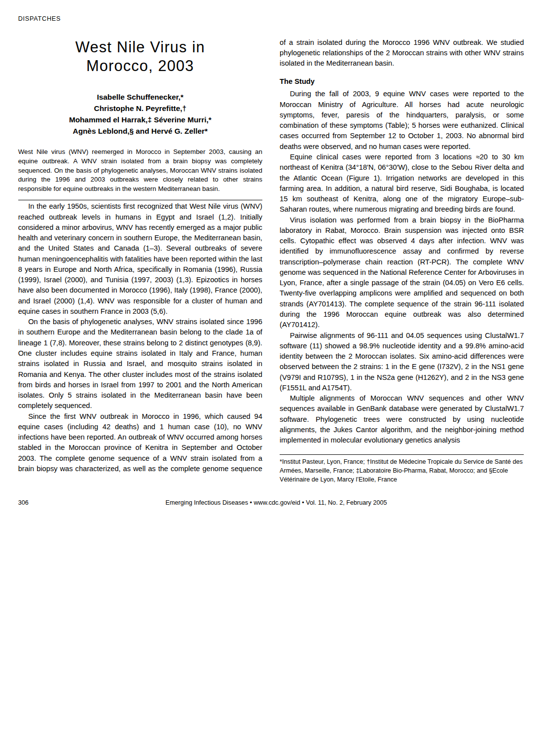DISPATCHES
West Nile Virus in
Morocco, 2003
Isabelle Schuffenecker,*
Christophe N. Peyrefitte,†
Mohammed el Harrak,‡ Séverine Murri,*
Agnès Leblond,§ and Hervé G. Zeller*
West Nile virus (WNV) reemerged in Morocco in September 2003, causing an equine outbreak. A WNV strain isolated from a brain biopsy was completely sequenced. On the basis of phylogenetic analyses, Moroccan WNV strains isolated during the 1996 and 2003 outbreaks were closely related to other strains responsible for equine outbreaks in the western Mediterranean basin.
In the early 1950s, scientists first recognized that West Nile virus (WNV) reached outbreak levels in humans in Egypt and Israel (1,2). Initially considered a minor arbovirus, WNV has recently emerged as a major public health and veterinary concern in southern Europe, the Mediterranean basin, and the United States and Canada (1–3). Several outbreaks of severe human meningoencephalitis with fatalities have been reported within the last 8 years in Europe and North Africa, specifically in Romania (1996), Russia (1999), Israel (2000), and Tunisia (1997, 2003) (1,3). Epizootics in horses have also been documented in Morocco (1996), Italy (1998), France (2000), and Israel (2000) (1,4). WNV was responsible for a cluster of human and equine cases in southern France in 2003 (5,6).
On the basis of phylogenetic analyses, WNV strains isolated since 1996 in southern Europe and the Mediterranean basin belong to the clade 1a of lineage 1 (7,8). Moreover, these strains belong to 2 distinct genotypes (8,9). One cluster includes equine strains isolated in Italy and France, human strains isolated in Russia and Israel, and mosquito strains isolated in Romania and Kenya. The other cluster includes most of the strains isolated from birds and horses in Israel from 1997 to 2001 and the North American isolates. Only 5 strains isolated in the Mediterranean basin have been completely sequenced.
Since the first WNV outbreak in Morocco in 1996, which caused 94 equine cases (including 42 deaths) and 1 human case (10), no WNV infections have been reported. An outbreak of WNV occurred among horses stabled in the Moroccan province of Kenitra in September and October 2003. The complete genome sequence of a WNV strain isolated from a brain biopsy was characterized, as well as the complete genome sequence of a strain isolated during the Morocco 1996 WNV outbreak. We studied phylogenetic relationships of the 2 Moroccan strains with other WNV strains isolated in the Mediterranean basin.
The Study
During the fall of 2003, 9 equine WNV cases were reported to the Moroccan Ministry of Agriculture. All horses had acute neurologic symptoms, fever, paresis of the hindquarters, paralysis, or some combination of these symptoms (Table); 5 horses were euthanized. Clinical cases occurred from September 12 to October 1, 2003. No abnormal bird deaths were observed, and no human cases were reported.
Equine clinical cases were reported from 3 locations ≈20 to 30 km northeast of Kenitra (34°18′N, 06°30′W), close to the Sebou River delta and the Atlantic Ocean (Figure 1). Irrigation networks are developed in this farming area. In addition, a natural bird reserve, Sidi Boughaba, is located 15 km southeast of Kenitra, along one of the migratory Europe–sub-Saharan routes, where numerous migrating and breeding birds are found.
Virus isolation was performed from a brain biopsy in the BioPharma laboratory in Rabat, Morocco. Brain suspension was injected onto BSR cells. Cytopathic effect was observed 4 days after infection. WNV was identified by immunofluorescence assay and confirmed by reverse transcription–polymerase chain reaction (RT-PCR). The complete WNV genome was sequenced in the National Reference Center for Arboviruses in Lyon, France, after a single passage of the strain (04.05) on Vero E6 cells. Twenty-five overlapping amplicons were amplified and sequenced on both strands (AY701413). The complete sequence of the strain 96-111 isolated during the 1996 Moroccan equine outbreak was also determined (AY701412).
Pairwise alignments of 96-111 and 04.05 sequences using ClustalW1.7 software (11) showed a 98.9% nucleotide identity and a 99.8% amino-acid identity between the 2 Moroccan isolates. Six amino-acid differences were observed between the 2 strains: 1 in the E gene (I732V), 2 in the NS1 gene (V979I and R1079S), 1 in the NS2a gene (H1262Y), and 2 in the NS3 gene (F1551L and A1754T).
Multiple alignments of Moroccan WNV sequences and other WNV sequences available in GenBank database were generated by ClustalW1.7 software. Phylogenetic trees were constructed by using nucleotide alignments, the Jukes Cantor algorithm, and the neighbor-joining method implemented in molecular evolutionary genetics analysis
*Institut Pasteur, Lyon, France; †Institut de Médecine Tropicale du Service de Santé des Armées, Marseille, France; ‡Laboratoire Bio-Pharma, Rabat, Morocco; and §Ecole Vétérinaire de Lyon, Marcy l’Etoile, France
306
Emerging Infectious Diseases • www.cdc.gov/eid • Vol. 11, No. 2, February 2005